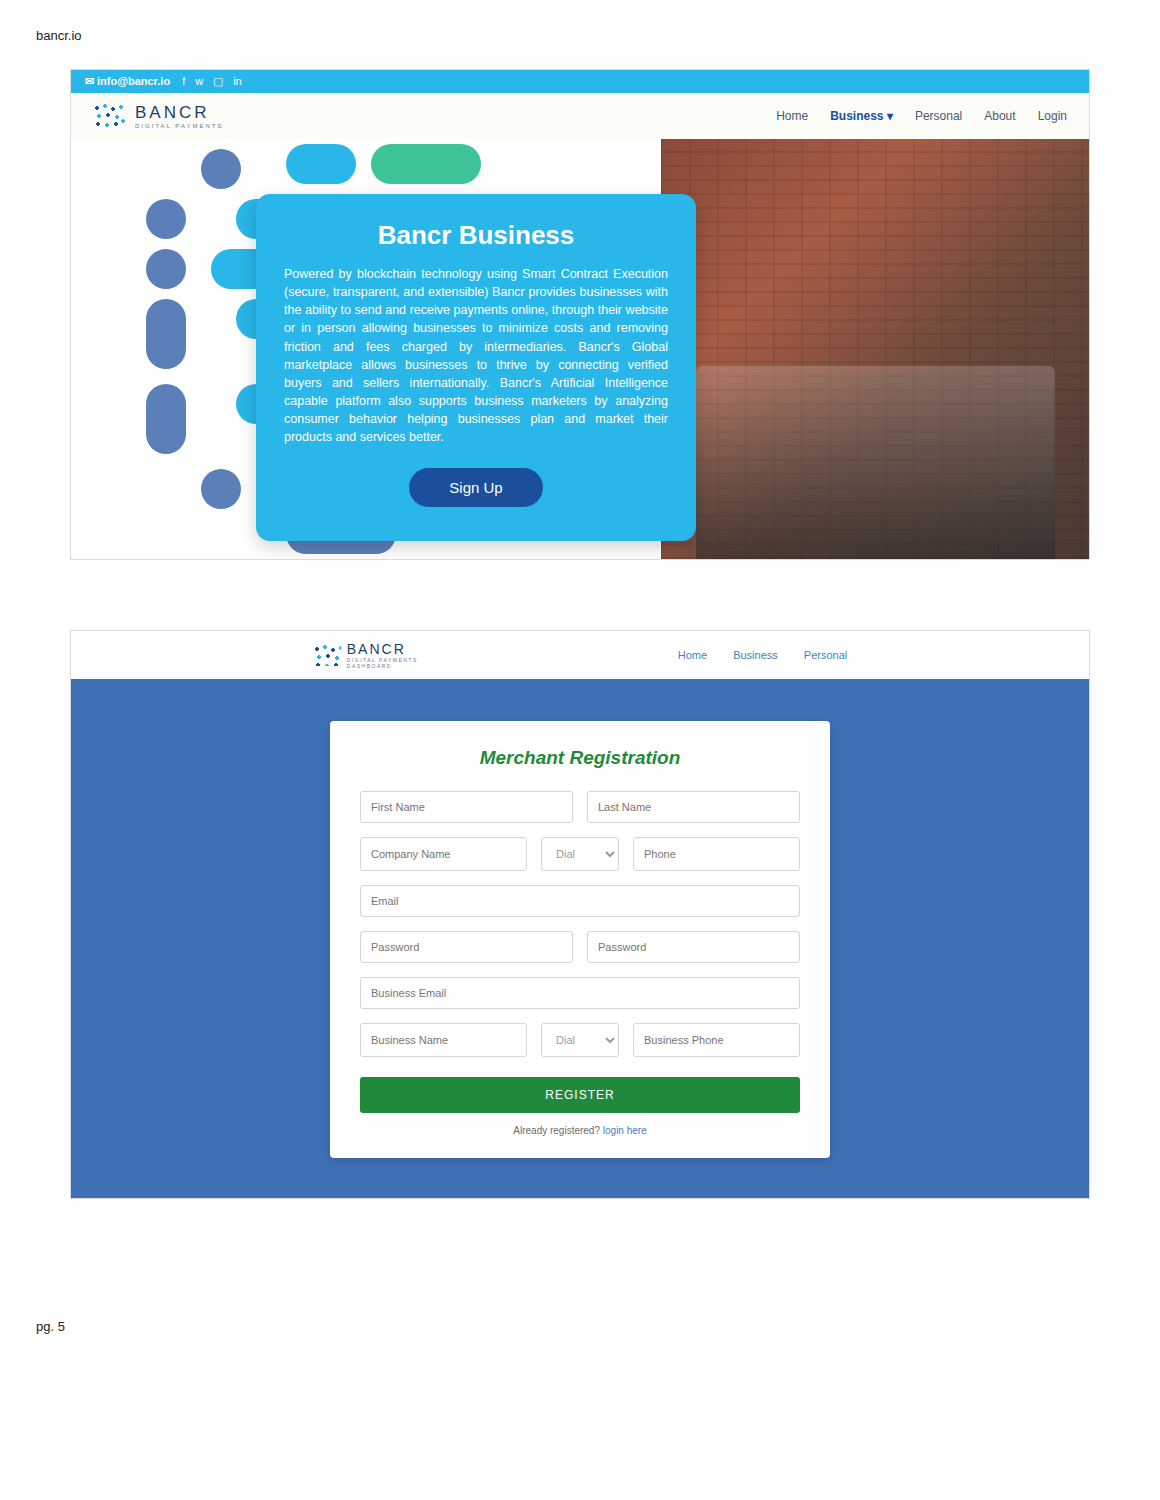bancr.io
✉ info@bancr.io f w ▢ in
BANCR
DIGITAL PAYMENTS
Home Business ▾ Personal About Login
Bancr Business
Powered by blockchain technology using Smart Contract Execution (secure, transparent, and extensible) Bancr provides businesses with the ability to send and receive payments online, through their website or in person allowing businesses to minimize costs and removing friction and fees charged by intermediaries. Bancr's Global marketplace allows businesses to thrive by connecting verified buyers and sellers internationally. Bancr's Artificial Intelligence capable platform also supports business marketers by analyzing consumer behavior helping businesses plan and market their products and services better.
Sign Up
BANCR
DIGITAL PAYMENTS
DASHBOARD
Home Business Personal
Merchant Registration
Dial
Dial
REGISTER
Already registered? login here
pg. 5